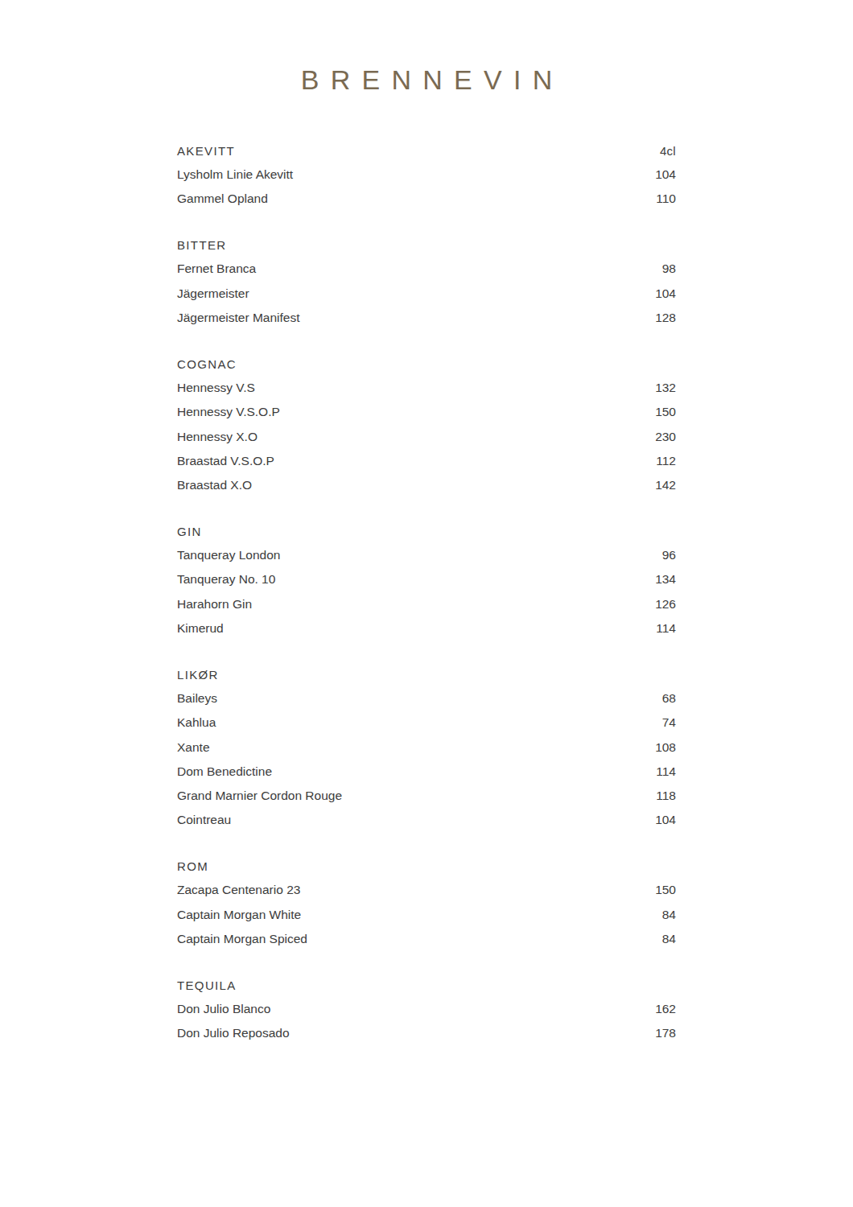BRENNEVIN
AKEVITT 4cl
Lysholm Linie Akevitt 104
Gammel Opland 110
BITTER
Fernet Branca 98
Jägermeister 104
Jägermeister Manifest 128
COGNAC
Hennessy V.S 132
Hennessy V.S.O.P 150
Hennessy X.O 230
Braastad V.S.O.P 112
Braastad X.O 142
GIN
Tanqueray London 96
Tanqueray No. 10134
Harahorn Gin 126
Kimerud 114
LIKØR
Baileys 68
Kahlua 74
Xante 108
Dom Benedictine 114
Grand Marnier Cordon Rouge 118
Cointreau 104
ROM
Zacapa Centenario 23150
Captain Morgan White 84
Captain Morgan Spiced 84
TEQUILA
Don Julio Blanco 162
Don Julio Reposado 178